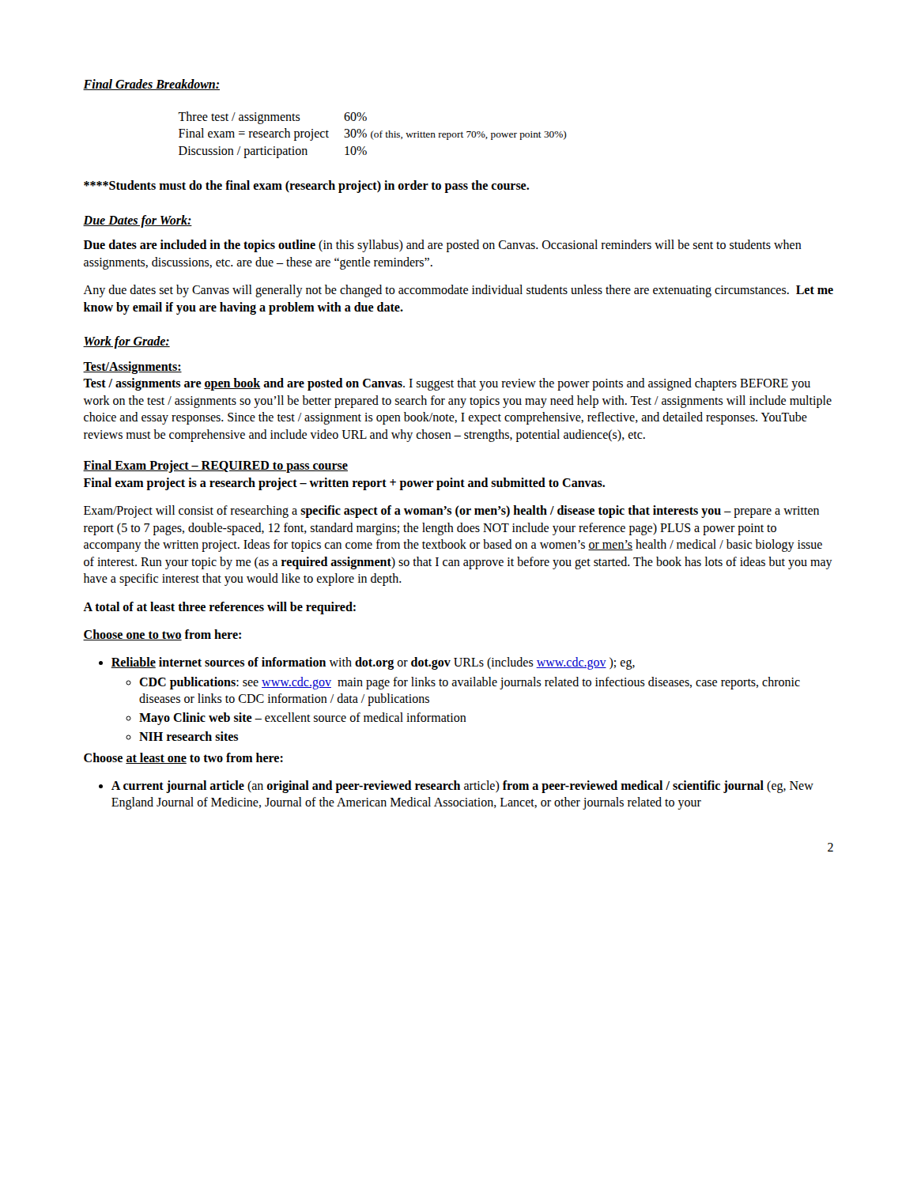Final Grades Breakdown:
| Three test / assignments | 60% |
| Final exam = research project | 30% (of this, written report 70%, power point 30%) |
| Discussion / participation | 10% |
****Students must do the final exam (research project) in order to pass the course.
Due Dates for Work:
Due dates are included in the topics outline (in this syllabus) and are posted on Canvas. Occasional reminders will be sent to students when assignments, discussions, etc. are due – these are “gentle reminders”.
Any due dates set by Canvas will generally not be changed to accommodate individual students unless there are extenuating circumstances. Let me know by email if you are having a problem with a due date.
Work for Grade:
Test/Assignments:
Test / assignments are open book and are posted on Canvas. I suggest that you review the power points and assigned chapters BEFORE you work on the test / assignments so you’ll be better prepared to search for any topics you may need help with. Test / assignments will include multiple choice and essay responses. Since the test / assignment is open book/note, I expect comprehensive, reflective, and detailed responses. YouTube reviews must be comprehensive and include video URL and why chosen – strengths, potential audience(s), etc.
Final Exam Project – REQUIRED to pass course
Final exam project is a research project – written report + power point and submitted to Canvas.
Exam/Project will consist of researching a specific aspect of a woman’s (or men’s) health / disease topic that interests you – prepare a written report (5 to 7 pages, double-spaced, 12 font, standard margins; the length does NOT include your reference page) PLUS a power point to accompany the written project. Ideas for topics can come from the textbook or based on a women’s or men’s health / medical / basic biology issue of interest. Run your topic by me (as a required assignment) so that I can approve it before you get started. The book has lots of ideas but you may have a specific interest that you would like to explore in depth.
A total of at least three references will be required:
Choose one to two from here:
Reliable internet sources of information with dot.org or dot.gov URLs (includes www.cdc.gov ); eg,
CDC publications: see www.cdc.gov main page for links to available journals related to infectious diseases, case reports, chronic diseases or links to CDC information / data / publications
Mayo Clinic web site – excellent source of medical information
NIH research sites
Choose at least one to two from here:
A current journal article (an original and peer-reviewed research article) from a peer-reviewed medical / scientific journal (eg, New England Journal of Medicine, Journal of the American Medical Association, Lancet, or other journals related to your
2